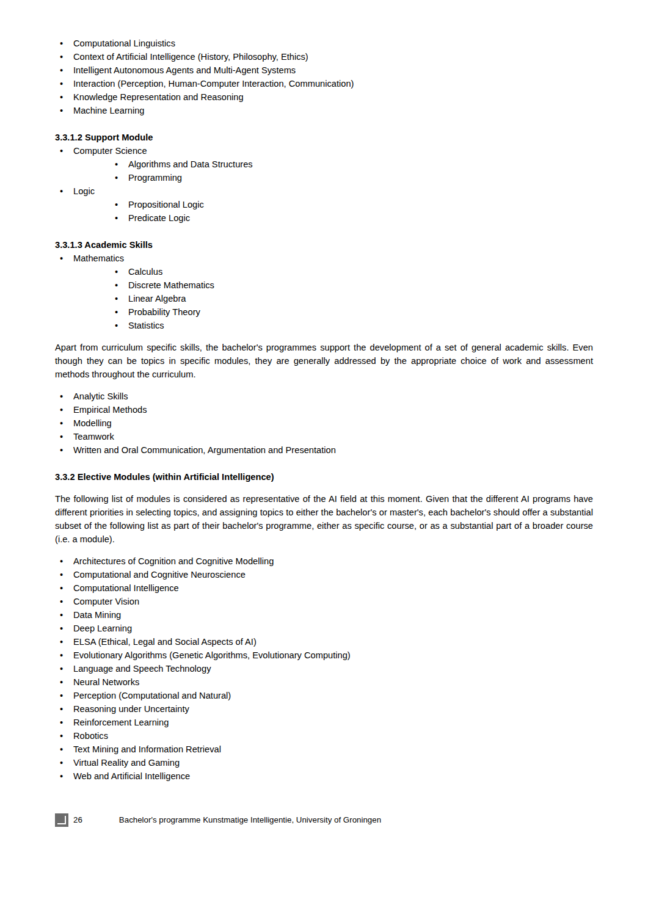Computational Linguistics
Context of Artificial Intelligence (History, Philosophy, Ethics)
Intelligent Autonomous Agents and Multi-Agent Systems
Interaction (Perception, Human-Computer Interaction, Communication)
Knowledge Representation and Reasoning
Machine Learning
3.3.1.2 Support Module
Computer Science
Algorithms and Data Structures
Programming
Logic
Propositional Logic
Predicate Logic
3.3.1.3 Academic Skills
Mathematics
Calculus
Discrete Mathematics
Linear Algebra
Probability Theory
Statistics
Apart from curriculum specific skills, the bachelor's programmes support the development of a set of general academic skills. Even though they can be topics in specific modules, they are generally addressed by the appropriate choice of work and assessment methods throughout the curriculum.
Analytic Skills
Empirical Methods
Modelling
Teamwork
Written and Oral Communication, Argumentation and Presentation
3.3.2 Elective Modules (within Artificial Intelligence)
The following list of modules is considered as representative of the AI field at this moment. Given that the different AI programs have different priorities in selecting topics, and assigning topics to either the bachelor's or master's, each bachelor's should offer a substantial subset of the following list as part of their bachelor's programme, either as specific course, or as a substantial part of a broader course (i.e. a module).
Architectures of Cognition and Cognitive Modelling
Computational and Cognitive Neuroscience
Computational Intelligence
Computer Vision
Data Mining
Deep Learning
ELSA (Ethical, Legal and Social Aspects of AI)
Evolutionary Algorithms (Genetic Algorithms, Evolutionary Computing)
Language and Speech Technology
Neural Networks
Perception (Computational and Natural)
Reasoning under Uncertainty
Reinforcement Learning
Robotics
Text Mining and Information Retrieval
Virtual Reality and Gaming
Web and Artificial Intelligence
26 Bachelor's programme Kunstmatige Intelligentie, University of Groningen